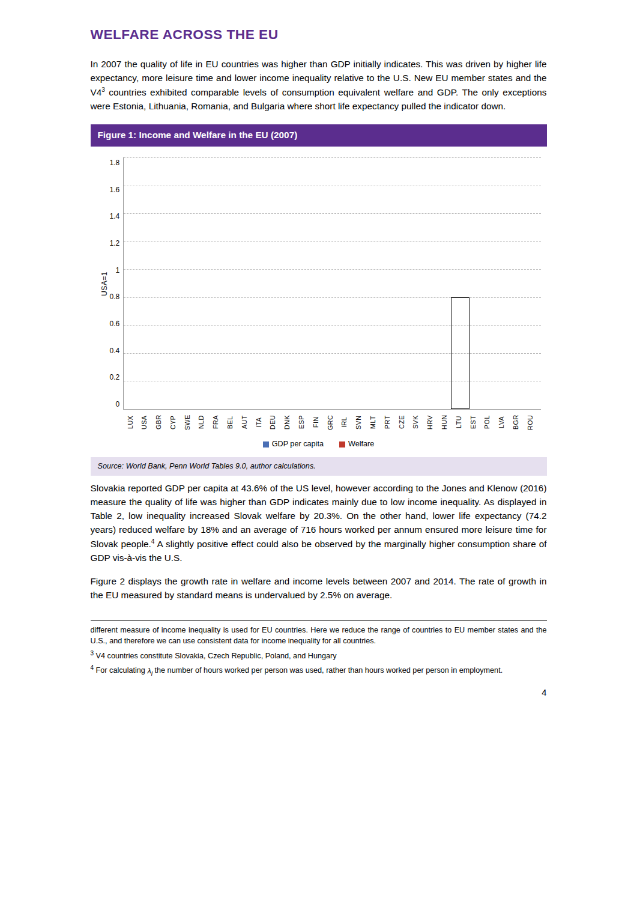WELFARE ACROSS THE EU
In 2007 the quality of life in EU countries was higher than GDP initially indicates. This was driven by higher life expectancy, more leisure time and lower income inequality relative to the U.S. New EU member states and the V43 countries exhibited comparable levels of consumption equivalent welfare and GDP. The only exceptions were Estonia, Lithuania, Romania, and Bulgaria where short life expectancy pulled the indicator down.
Figure 1: Income and Welfare in the EU (2007)
USA=1
1.8
1.6
1.4
1.2
1
0.8
0.6
0.4
0.2
0
LUX USA GBR CYP SWE NLD FRA BEL AUT ITA DEU DNK ESP FIN GRC IRL SVN MLT PRT CZE SVK HRV HUN LTU EST POL LVA BGR ROU
GDP per capita
Welfare
Source: World Bank, Penn World Tables 9.0, author calculations.
Slovakia reported GDP per capita at 43.6% of the US level, however according to the Jones and Klenow (2016) measure the quality of life was higher than GDP indicates mainly due to low income inequality. As displayed in Table 2, low inequality increased Slovak welfare by 20.3%. On the other hand, lower life expectancy (74.2 years) reduced welfare by 18% and an average of 716 hours worked per annum ensured more leisure time for Slovak people.4 A slightly positive effect could also be observed by the marginally higher consumption share of GDP vis-à-vis the U.S.
Figure 2 displays the growth rate in welfare and income levels between 2007 and 2014. The rate of growth in the EU measured by standard means is undervalued by 2.5% on average.
different measure of income inequality is used for EU countries. Here we reduce the range of countries to EU member states and the U.S., and therefore we can use consistent data for income inequality for all countries.
3 V4 countries constitute Slovakia, Czech Republic, Poland, and Hungary
4 For calculating λi the number of hours worked per person was used, rather than hours worked per person in employment.
4